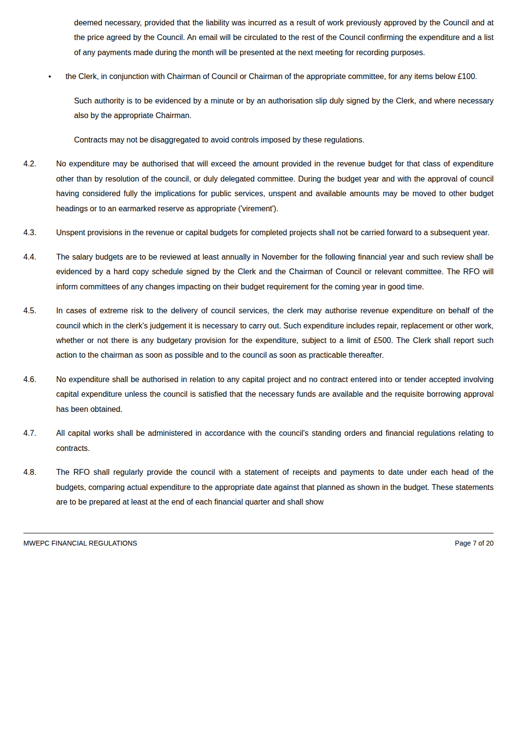deemed necessary, provided that the liability was incurred as a result of work previously approved by the Council and at the price agreed by the Council. An email will be circulated to the rest of the Council confirming the expenditure and a list of any payments made during the month will be presented at the next meeting for recording purposes.
•
the Clerk, in conjunction with Chairman of Council or Chairman of the appropriate committee, for any items below £100.
Such authority is to be evidenced by a minute or by an authorisation slip duly signed by the Clerk, and where necessary also by the appropriate Chairman.
Contracts may not be disaggregated to avoid controls imposed by these regulations.
4.2.
No expenditure may be authorised that will exceed the amount provided in the revenue budget for that class of expenditure other than by resolution of the council, or duly delegated committee. During the budget year and with the approval of council having considered fully the implications for public services, unspent and available amounts may be moved to other budget headings or to an earmarked reserve as appropriate ('virement').
4.3.
Unspent provisions in the revenue or capital budgets for completed projects shall not be carried forward to a subsequent year.
4.4.
The salary budgets are to be reviewed at least annually in November for the following financial year and such review shall be evidenced by a hard copy schedule signed by the Clerk and the Chairman of Council or relevant committee. The RFO will inform committees of any changes impacting on their budget requirement for the coming year in good time.
4.5.
In cases of extreme risk to the delivery of council services, the clerk may authorise revenue expenditure on behalf of the council which in the clerk's judgement it is necessary to carry out. Such expenditure includes repair, replacement or other work, whether or not there is any budgetary provision for the expenditure, subject to a limit of £500. The Clerk shall report such action to the chairman as soon as possible and to the council as soon as practicable thereafter.
4.6.
No expenditure shall be authorised in relation to any capital project and no contract entered into or tender accepted involving capital expenditure unless the council is satisfied that the necessary funds are available and the requisite borrowing approval has been obtained.
4.7.
All capital works shall be administered in accordance with the council's standing orders and financial regulations relating to contracts.
4.8.
The RFO shall regularly provide the council with a statement of receipts and payments to date under each head of the budgets, comparing actual expenditure to the appropriate date against that planned as shown in the budget. These statements are to be prepared at least at the end of each financial quarter and shall show
MWEPC FINANCIAL REGULATIONS
Page 7 of 20